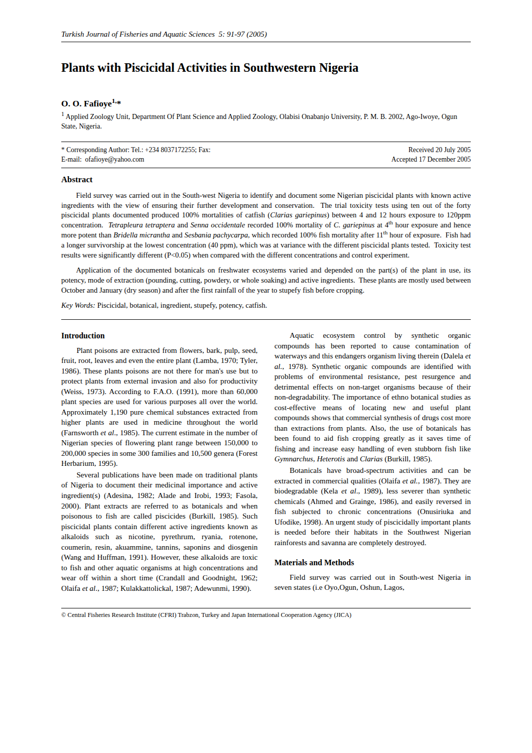Turkish Journal of Fisheries and Aquatic Sciences 5: 91-97 (2005)
Plants with Piscicidal Activities in Southwestern Nigeria
O. O. Fafioye1,*
1 Applied Zoology Unit, Department Of Plant Science and Applied Zoology, Olabisi Onabanjo University, P. M. B. 2002, Ago-Iwoye, Ogun State, Nigeria.
* Corresponding Author: Tel.: +234 8037172255; Fax:
E-mail: ofafioye@yahoo.com
Received 20 July 2005
Accepted 17 December 2005
Abstract
Field survey was carried out in the South-west Nigeria to identify and document some Nigerian piscicidal plants with known active ingredients with the view of ensuring their further development and conservation. The trial toxicity tests using ten out of the forty piscicidal plants documented produced 100% mortalities of catfish (Clarias gariepinus) between 4 and 12 hours exposure to 120ppm concentration. Tetrapleura tetraptera and Senna occidentale recorded 100% mortality of C. gariepinus at 4th hour exposure and hence more potent than Bridella micrantha and Sesbania pachycarpa, which recorded 100% fish mortality after 11th hour of exposure. Fish had a longer survivorship at the lowest concentration (40 ppm), which was at variance with the different piscicidal plants tested. Toxicity test results were significantly different (P<0.05) when compared with the different concentrations and control experiment.
Application of the documented botanicals on freshwater ecosystems varied and depended on the part(s) of the plant in use, its potency, mode of extraction (pounding, cutting, powdery, or whole soaking) and active ingredients. These plants are mostly used between October and January (dry season) and after the first rainfall of the year to stupefy fish before cropping.
Key Words: Piscicidal, botanical, ingredient, stupefy, potency, catfish.
Introduction
Plant poisons are extracted from flowers, bark, pulp, seed, fruit, root, leaves and even the entire plant (Lamba, 1970; Tyler, 1986). These plants poisons are not there for man's use but to protect plants from external invasion and also for productivity (Weiss, 1973). According to F.A.O. (1991), more than 60,000 plant species are used for various purposes all over the world. Approximately 1,190 pure chemical substances extracted from higher plants are used in medicine throughout the world (Farnsworth et al., 1985). The current estimate in the number of Nigerian species of flowering plant range between 150,000 to 200,000 species in some 300 families and 10,500 genera (Forest Herbarium, 1995).
Several publications have been made on traditional plants of Nigeria to document their medicinal importance and active ingredient(s) (Adesina, 1982; Alade and Irobi, 1993; Fasola, 2000). Plant extracts are referred to as botanicals and when poisonous to fish are called piscicides (Burkill, 1985). Such piscicidal plants contain different active ingredients known as alkaloids such as nicotine, pyrethrum, ryania, rotenone, coumerin, resin, akuammine, tannins, saponins and diosgenin (Wang and Huffman, 1991). However, these alkaloids are toxic to fish and other aquatic organisms at high concentrations and wear off within a short time (Crandall and Goodnight, 1962; Olaifa et al., 1987; Kulakkattolickal, 1987; Adewunmi, 1990).
Aquatic ecosystem control by synthetic organic compounds has been reported to cause contamination of waterways and this endangers organism living therein (Dalela et al., 1978). Synthetic organic compounds are identified with problems of environmental resistance, pest resurgence and detrimental effects on non-target organisms because of their non-degradability. The importance of ethno botanical studies as cost-effective means of locating new and useful plant compounds shows that commercial synthesis of drugs cost more than extractions from plants. Also, the use of botanicals has been found to aid fish cropping greatly as it saves time of fishing and increase easy handling of even stubborn fish like Gymnarchus, Heterotis and Clarias (Burkill, 1985).
Botanicals have broad-spectrum activities and can be extracted in commercial qualities (Olaifa et al., 1987). They are biodegradable (Kela et al., 1989), less severer than synthetic chemicals (Ahmed and Grainge, 1986), and easily reversed in fish subjected to chronic concentrations (Onusiriuka and Ufodike, 1998). An urgent study of piscicidally important plants is needed before their habitats in the Southwest Nigerian rainforests and savanna are completely destroyed.
Materials and Methods
Field survey was carried out in South-west Nigeria in seven states (i.e Oyo,Ogun, Oshun, Lagos,
© Central Fisheries Research Institute (CFRI) Trabzon, Turkey and Japan International Cooperation Agency (JICA)